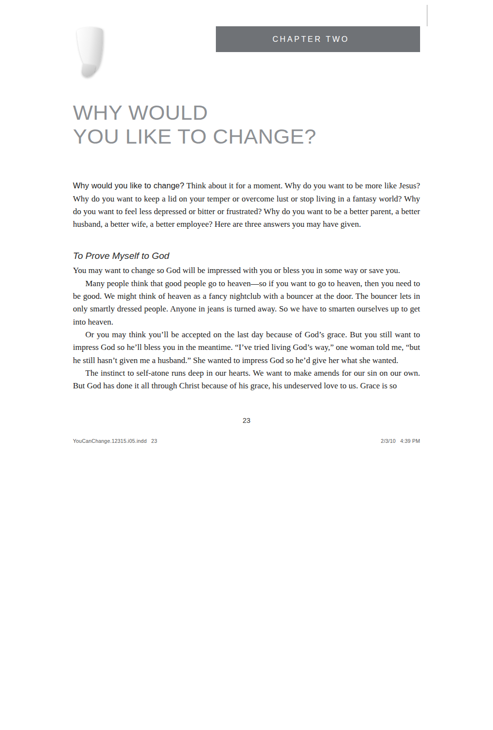Chapter Two
Why Would
You Like to Change?
Why would you like to change? Think about it for a moment. Why do you want to be more like Jesus? Why do you want to keep a lid on your temper or overcome lust or stop living in a fantasy world? Why do you want to feel less depressed or bitter or frustrated? Why do you want to be a better parent, a better husband, a better wife, a better employee? Here are three answers you may have given.
To Prove Myself to God
You may want to change so God will be impressed with you or bless you in some way or save you.
Many people think that good people go to heaven—so if you want to go to heaven, then you need to be good. We might think of heaven as a fancy nightclub with a bouncer at the door. The bouncer lets in only smartly dressed people. Anyone in jeans is turned away. So we have to smarten ourselves up to get into heaven.
Or you may think you’ll be accepted on the last day because of God’s grace. But you still want to impress God so he’ll bless you in the meantime. “I’ve tried living God’s way,” one woman told me, “but he still hasn’t given me a husband.” She wanted to impress God so he’d give her what she wanted.
The instinct to self-atone runs deep in our hearts. We want to make amends for our sin on our own. But God has done it all through Christ because of his grace, his undeserved love to us. Grace is so
23
YouCanChange.12315.i05.indd 23 2/3/10 4:39 PM